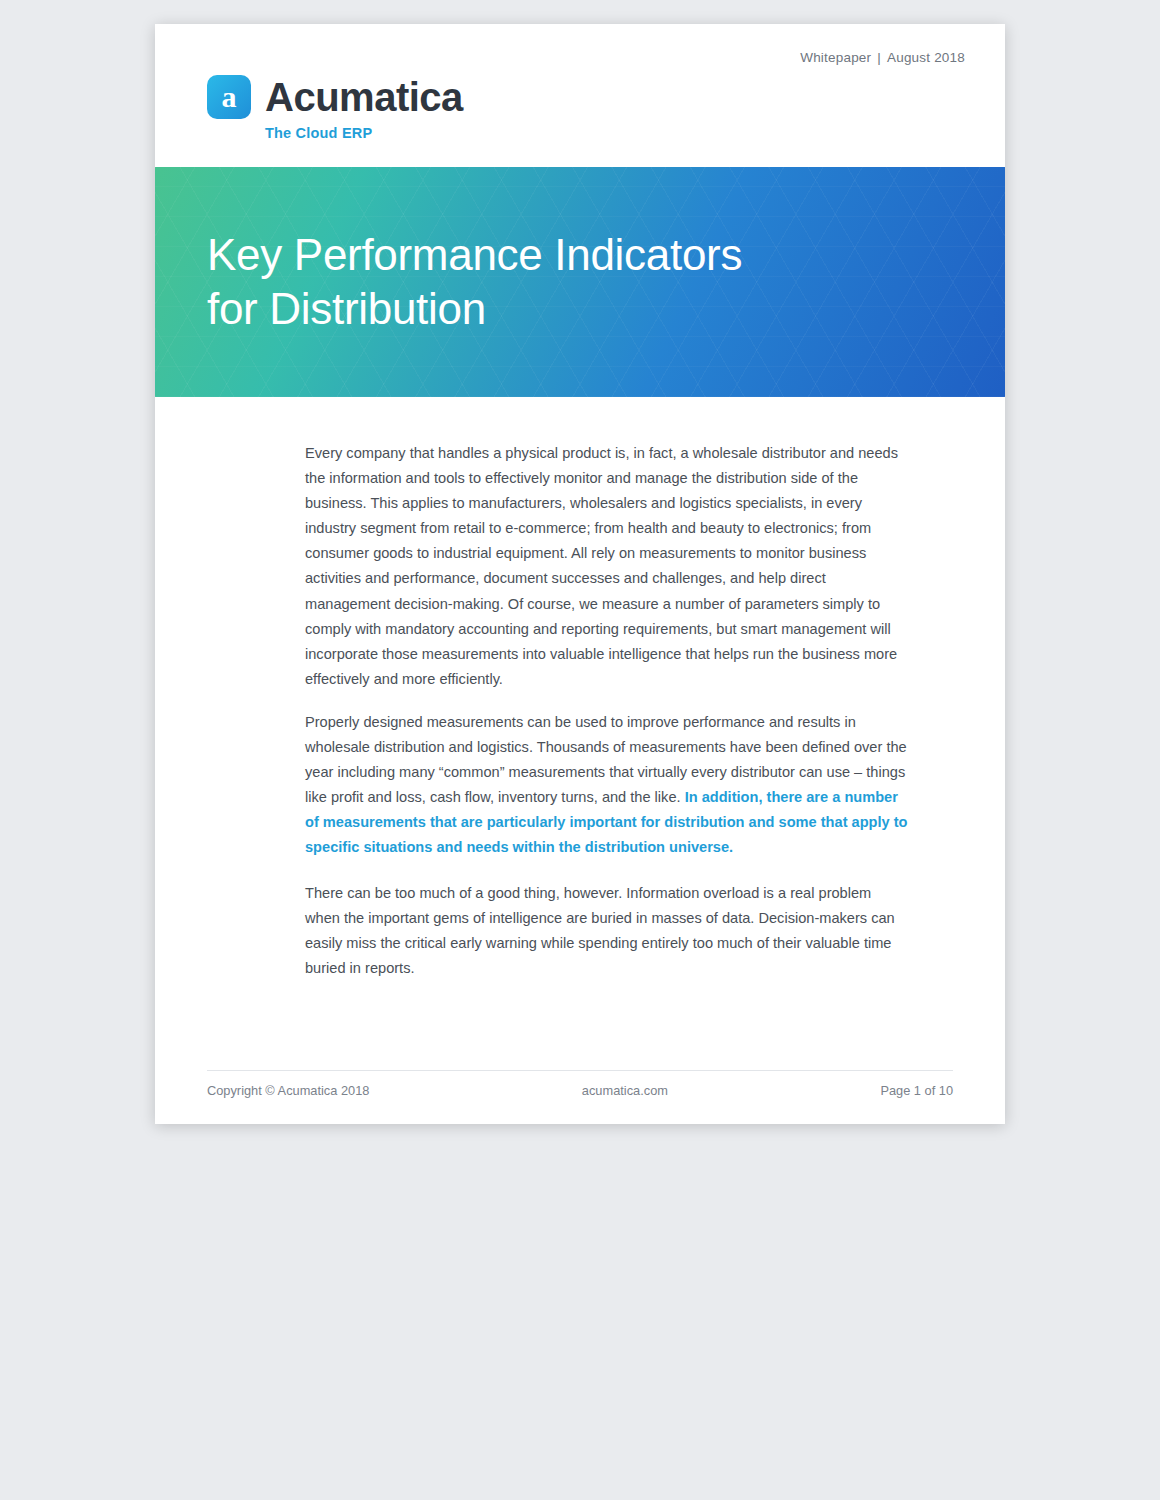Whitepaper|August 2018
Acumatica
The Cloud ERP
Key Performance Indicators
for Distribution
Every company that handles a physical product is, in fact, a wholesale distributor and needs the information and tools to effectively monitor and manage the distribution side of the business. This applies to manufacturers, wholesalers and logistics specialists, in every industry segment from retail to e-commerce; from health and beauty to electronics; from consumer goods to industrial equipment. All rely on measurements to monitor business activities and performance, document successes and challenges, and help direct management decision-making. Of course, we measure a number of parameters simply to comply with mandatory accounting and reporting requirements, but smart management will incorporate those measurements into valuable intelligence that helps run the business more effectively and more efficiently.
Properly designed measurements can be used to improve performance and results in wholesale distribution and logistics. Thousands of measurements have been defined over the year including many “common” measurements that virtually every distributor can use – things like profit and loss, cash flow, inventory turns, and the like. In addition, there are a number of measurements that are particularly important for distribution and some that apply to specific situations and needs within the distribution universe.
There can be too much of a good thing, however. Information overload is a real problem when the important gems of intelligence are buried in masses of data. Decision-makers can easily miss the critical early warning while spending entirely too much of their valuable time buried in reports.
Copyright © Acumatica 2018
acumatica.com
Page 1 of 10